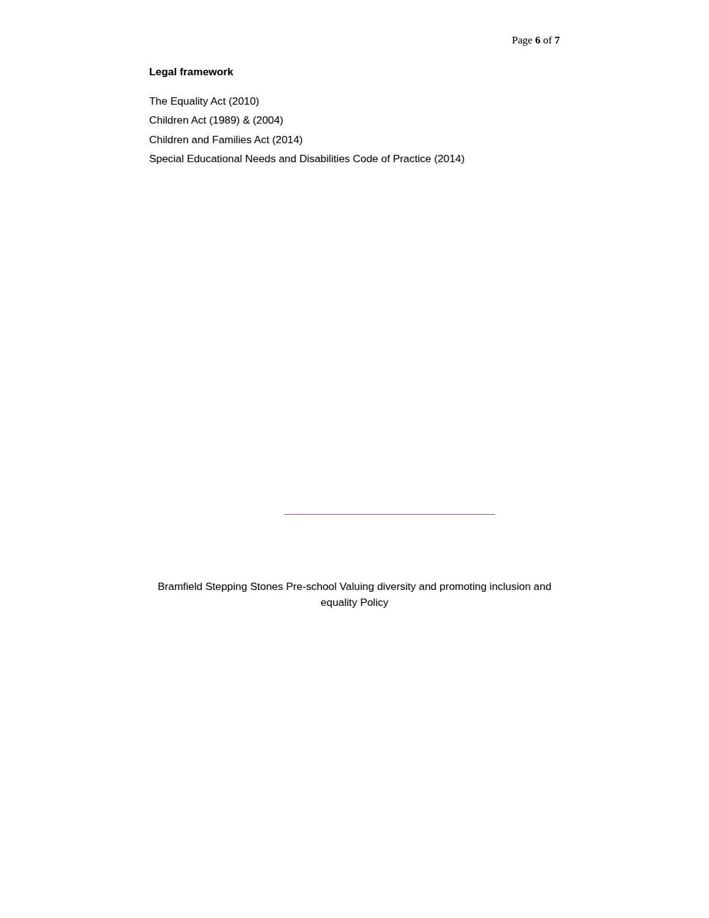Page 6 of 7
Legal framework
The Equality Act (2010)
Children Act (1989) & (2004)
Children and Families Act (2014)
Special Educational Needs and Disabilities Code of Practice (2014)
Bramfield Stepping Stones Pre-school Valuing diversity and promoting inclusion and equality Policy